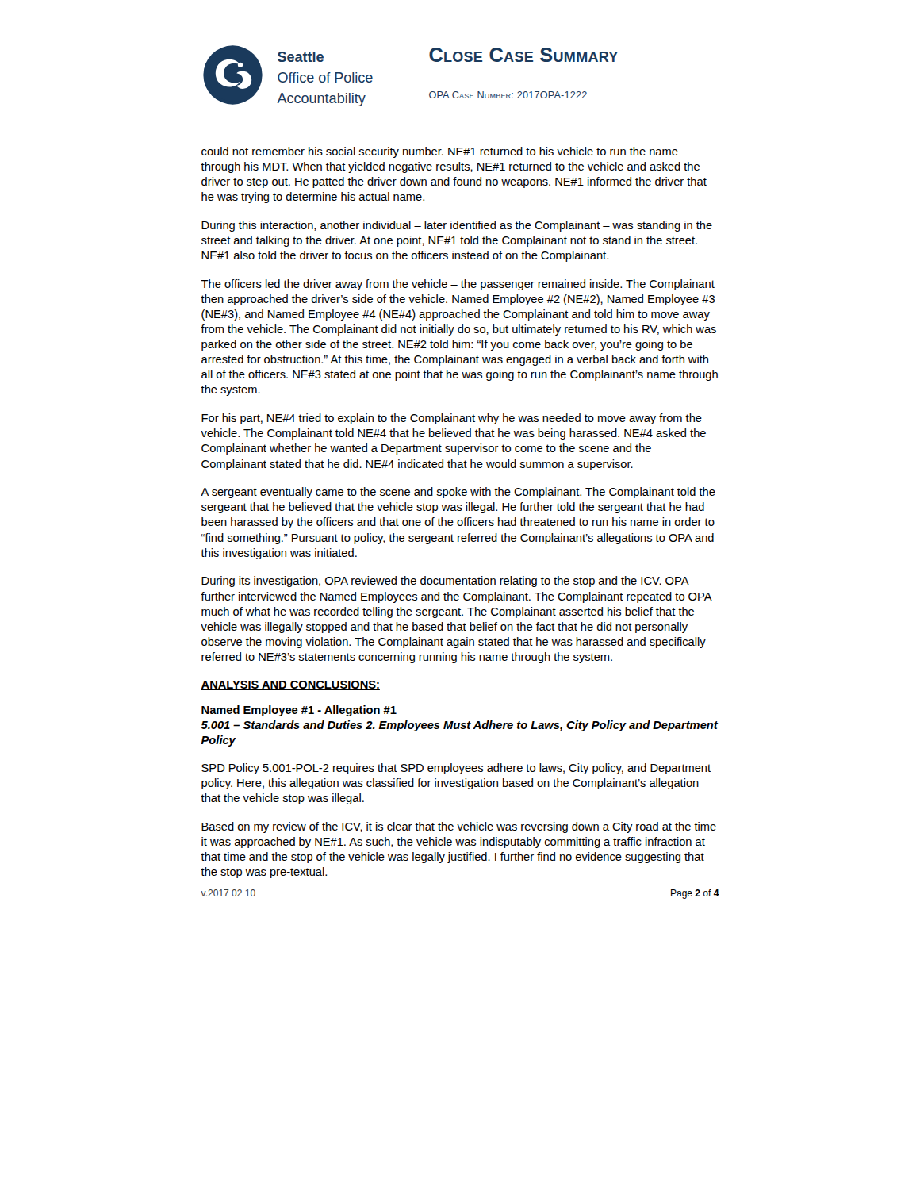Seattle
Office of Police
Accountability
Close Case Summary
OPA Case Number: 2017OPA-1222
could not remember his social security number. NE#1 returned to his vehicle to run the name through his MDT. When that yielded negative results, NE#1 returned to the vehicle and asked the driver to step out. He patted the driver down and found no weapons. NE#1 informed the driver that he was trying to determine his actual name.
During this interaction, another individual – later identified as the Complainant – was standing in the street and talking to the driver. At one point, NE#1 told the Complainant not to stand in the street. NE#1 also told the driver to focus on the officers instead of on the Complainant.
The officers led the driver away from the vehicle – the passenger remained inside. The Complainant then approached the driver’s side of the vehicle. Named Employee #2 (NE#2), Named Employee #3 (NE#3), and Named Employee #4 (NE#4) approached the Complainant and told him to move away from the vehicle. The Complainant did not initially do so, but ultimately returned to his RV, which was parked on the other side of the street. NE#2 told him: “If you come back over, you’re going to be arrested for obstruction.” At this time, the Complainant was engaged in a verbal back and forth with all of the officers. NE#3 stated at one point that he was going to run the Complainant’s name through the system.
For his part, NE#4 tried to explain to the Complainant why he was needed to move away from the vehicle. The Complainant told NE#4 that he believed that he was being harassed. NE#4 asked the Complainant whether he wanted a Department supervisor to come to the scene and the Complainant stated that he did. NE#4 indicated that he would summon a supervisor.
A sergeant eventually came to the scene and spoke with the Complainant. The Complainant told the sergeant that he believed that the vehicle stop was illegal. He further told the sergeant that he had been harassed by the officers and that one of the officers had threatened to run his name in order to “find something.” Pursuant to policy, the sergeant referred the Complainant’s allegations to OPA and this investigation was initiated.
During its investigation, OPA reviewed the documentation relating to the stop and the ICV. OPA further interviewed the Named Employees and the Complainant. The Complainant repeated to OPA much of what he was recorded telling the sergeant. The Complainant asserted his belief that the vehicle was illegally stopped and that he based that belief on the fact that he did not personally observe the moving violation. The Complainant again stated that he was harassed and specifically referred to NE#3’s statements concerning running his name through the system.
ANALYSIS AND CONCLUSIONS:
Named Employee #1 - Allegation #1
5.001 – Standards and Duties 2. Employees Must Adhere to Laws, City Policy and Department Policy
SPD Policy 5.001-POL-2 requires that SPD employees adhere to laws, City policy, and Department policy. Here, this allegation was classified for investigation based on the Complainant’s allegation that the vehicle stop was illegal.
Based on my review of the ICV, it is clear that the vehicle was reversing down a City road at the time it was approached by NE#1. As such, the vehicle was indisputably committing a traffic infraction at that time and the stop of the vehicle was legally justified. I further find no evidence suggesting that the stop was pre-textual.
v.2017 02 10 Page 2 of 4